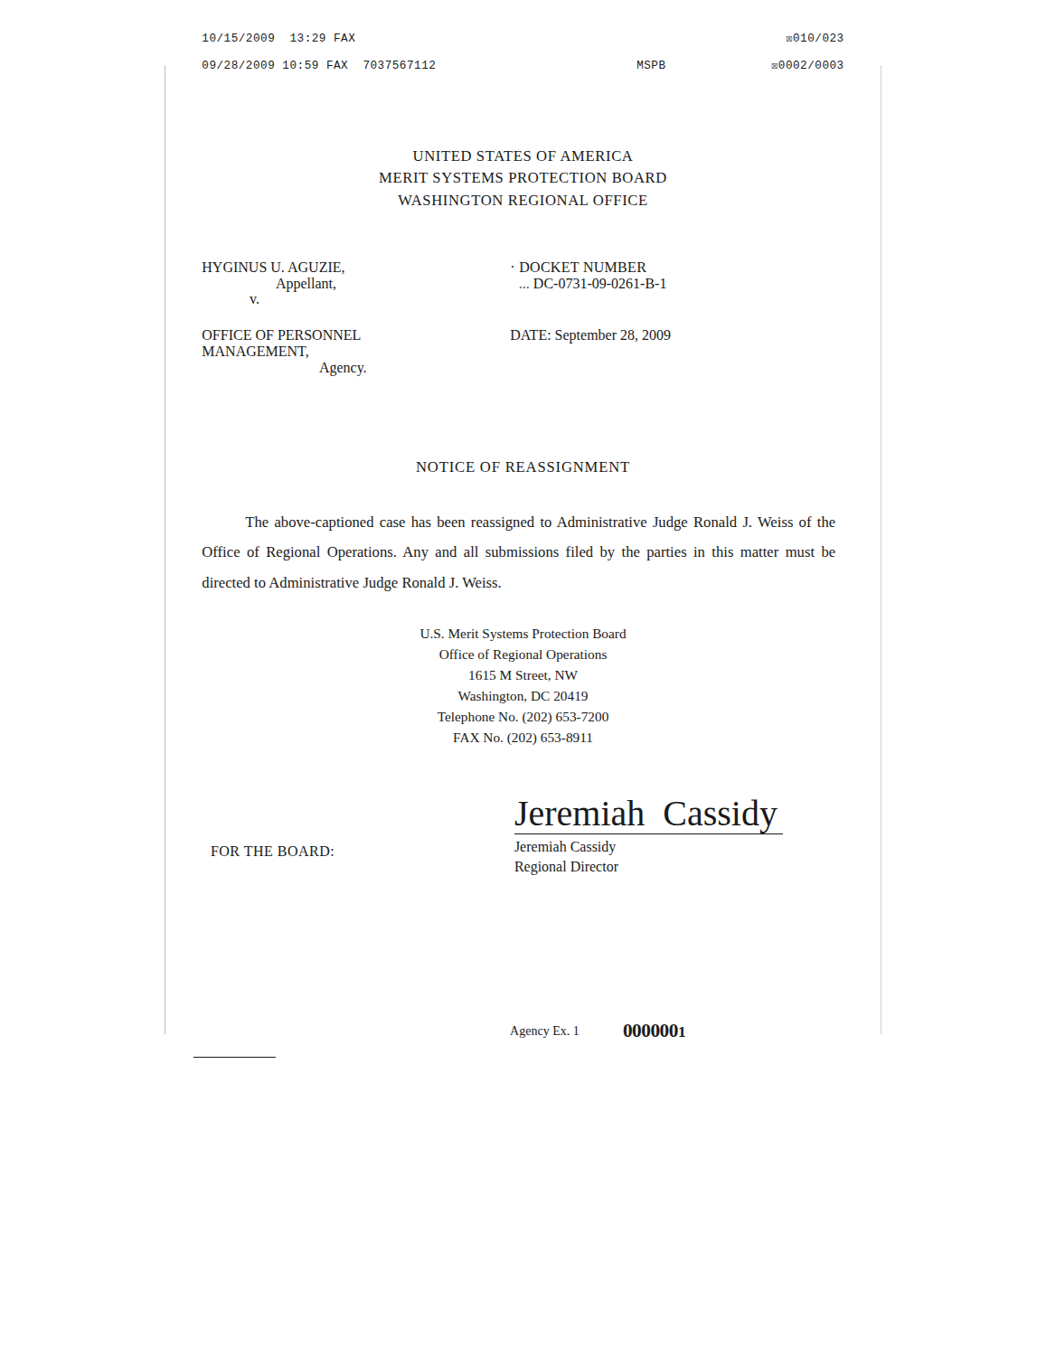10/15/2009 13:29 FAX ☒010/023
09/28/2009 10:59 FAX 7037567112 MSPB ☒0002/0003
UNITED STATES OF AMERICA
MERIT SYSTEMS PROTECTION BOARD
WASHINGTON REGIONAL OFFICE
| HYGINUS U. AGUZIE, | | · DOCKET NUMBER |
| Appellant, | | ... DC-0731-09-0261-B-1 |
| v. | | |
| OFFICE OF PERSONNEL MANAGEMENT, | | DATE: September 28, 2009 |
| Agency. | | |
NOTICE OF REASSIGNMENT
The above-captioned case has been reassigned to Administrative Judge Ronald J. Weiss of the Office of Regional Operations. Any and all submissions filed by the parties in this matter must be directed to Administrative Judge Ronald J. Weiss.
U.S. Merit Systems Protection Board
Office of Regional Operations
1615 M Street, NW
Washington, DC 20419
Telephone No. (202) 653-7200
FAX No. (202) 653-8911
FOR THE BOARD:
Jeremiah Cassidy
Jeremiah Cassidy
Regional Director
Agency Ex. 1 0000001